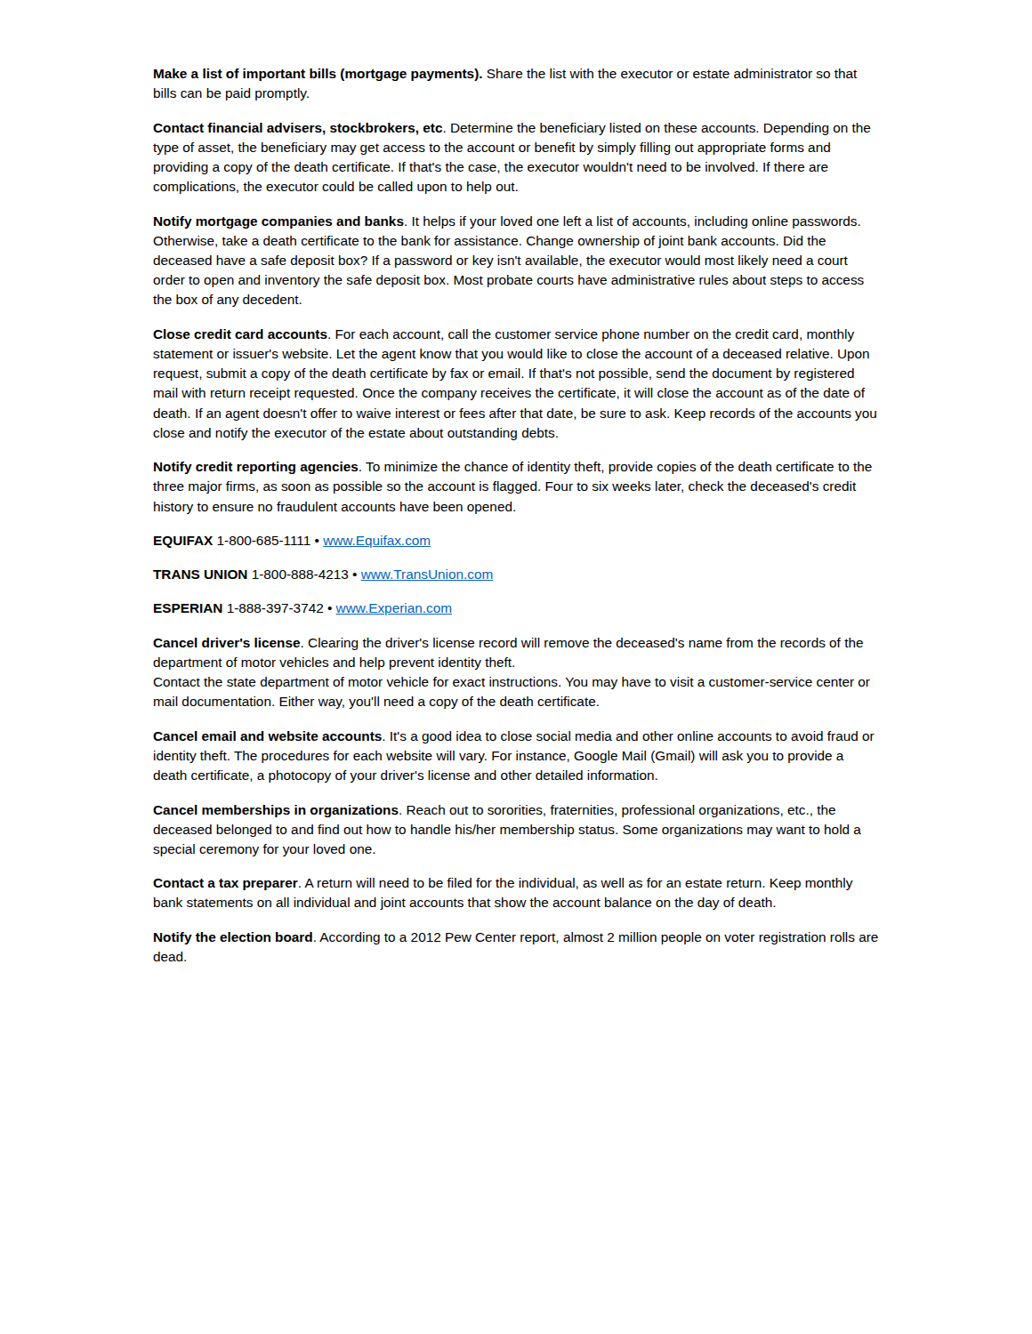Make a list of important bills (mortgage payments). Share the list with the executor or estate administrator so that bills can be paid promptly.
Contact financial advisers, stockbrokers, etc. Determine the beneficiary listed on these accounts. Depending on the type of asset, the beneficiary may get access to the account or benefit by simply filling out appropriate forms and providing a copy of the death certificate. If that's the case, the executor wouldn't need to be involved. If there are complications, the executor could be called upon to help out.
Notify mortgage companies and banks. It helps if your loved one left a list of accounts, including online passwords. Otherwise, take a death certificate to the bank for assistance. Change ownership of joint bank accounts. Did the deceased have a safe deposit box? If a password or key isn't available, the executor would most likely need a court order to open and inventory the safe deposit box. Most probate courts have administrative rules about steps to access the box of any decedent.
Close credit card accounts. For each account, call the customer service phone number on the credit card, monthly statement or issuer's website. Let the agent know that you would like to close the account of a deceased relative. Upon request, submit a copy of the death certificate by fax or email. If that's not possible, send the document by registered mail with return receipt requested. Once the company receives the certificate, it will close the account as of the date of death. If an agent doesn't offer to waive interest or fees after that date, be sure to ask. Keep records of the accounts you close and notify the executor of the estate about outstanding debts.
Notify credit reporting agencies. To minimize the chance of identity theft, provide copies of the death certificate to the three major firms, as soon as possible so the account is flagged. Four to six weeks later, check the deceased's credit history to ensure no fraudulent accounts have been opened.
EQUIFAX 1-800-685-1111 • www.Equifax.com
TRANS UNION 1-800-888-4213 • www.TransUnion.com
ESPERIAN 1-888-397-3742 • www.Experian.com
Cancel driver's license. Clearing the driver's license record will remove the deceased's name from the records of the department of motor vehicles and help prevent identity theft.
Contact the state department of motor vehicle for exact instructions. You may have to visit a customer-service center or mail documentation. Either way, you'll need a copy of the death certificate.
Cancel email and website accounts. It's a good idea to close social media and other online accounts to avoid fraud or identity theft. The procedures for each website will vary. For instance, Google Mail (Gmail) will ask you to provide a death certificate, a photocopy of your driver's license and other detailed information.
Cancel memberships in organizations. Reach out to sororities, fraternities, professional organizations, etc., the deceased belonged to and find out how to handle his/her membership status. Some organizations may want to hold a special ceremony for your loved one.
Contact a tax preparer. A return will need to be filed for the individual, as well as for an estate return. Keep monthly bank statements on all individual and joint accounts that show the account balance on the day of death.
Notify the election board. According to a 2012 Pew Center report, almost 2 million people on voter registration rolls are dead.